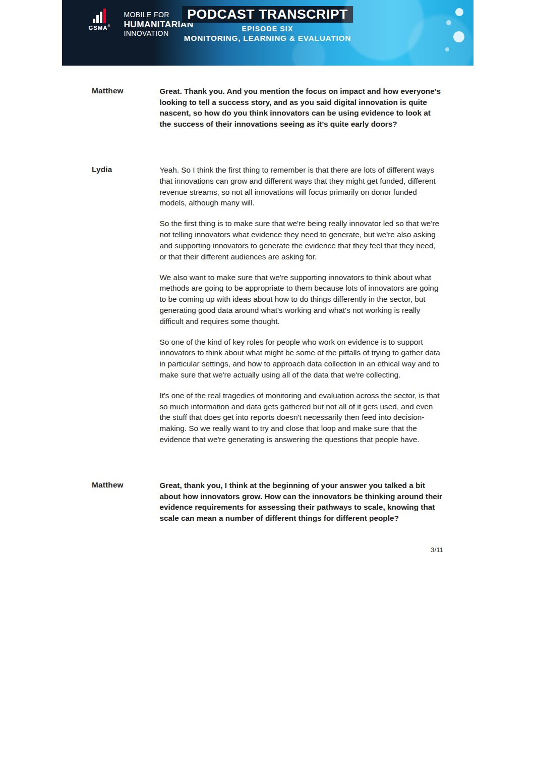GSMA®
MOBILE FOR
HUMANITARIAN
INNOVATION
PODCAST TRANSCRIPT
EPISODE SIX
MONITORING, LEARNING & EVALUATION
Matthew
Great. Thank you. And you mention the focus on impact and how everyone's looking to tell a success story, and as you said digital innovation is quite nascent, so how do you think innovators can be using evidence to look at the success of their innovations seeing as it's quite early doors?
Lydia
Yeah. So I think the first thing to remember is that there are lots of different ways that innovations can grow and different ways that they might get funded, different revenue streams, so not all innovations will focus primarily on donor funded models, although many will.
So the first thing is to make sure that we're being really innovator led so that we're not telling innovators what evidence they need to generate, but we're also asking and supporting innovators to generate the evidence that they feel that they need, or that their different audiences are asking for.
We also want to make sure that we're supporting innovators to think about what methods are going to be appropriate to them because lots of innovators are going to be coming up with ideas about how to do things differently in the sector, but generating good data around what's working and what's not working is really difficult and requires some thought.
So one of the kind of key roles for people who work on evidence is to support innovators to think about what might be some of the pitfalls of trying to gather data in particular settings, and how to approach data collection in an ethical way and to make sure that we're actually using all of the data that we're collecting.
It's one of the real tragedies of monitoring and evaluation across the sector, is that so much information and data gets gathered but not all of it gets used, and even the stuff that does get into reports doesn't necessarily then feed into decision-making. So we really want to try and close that loop and make sure that the evidence that we're generating is answering the questions that people have.
Matthew
Great, thank you, I think at the beginning of your answer you talked a bit about how innovators grow. How can the innovators be thinking around their evidence requirements for assessing their pathways to scale, knowing that scale can mean a number of different things for different people?
3/11